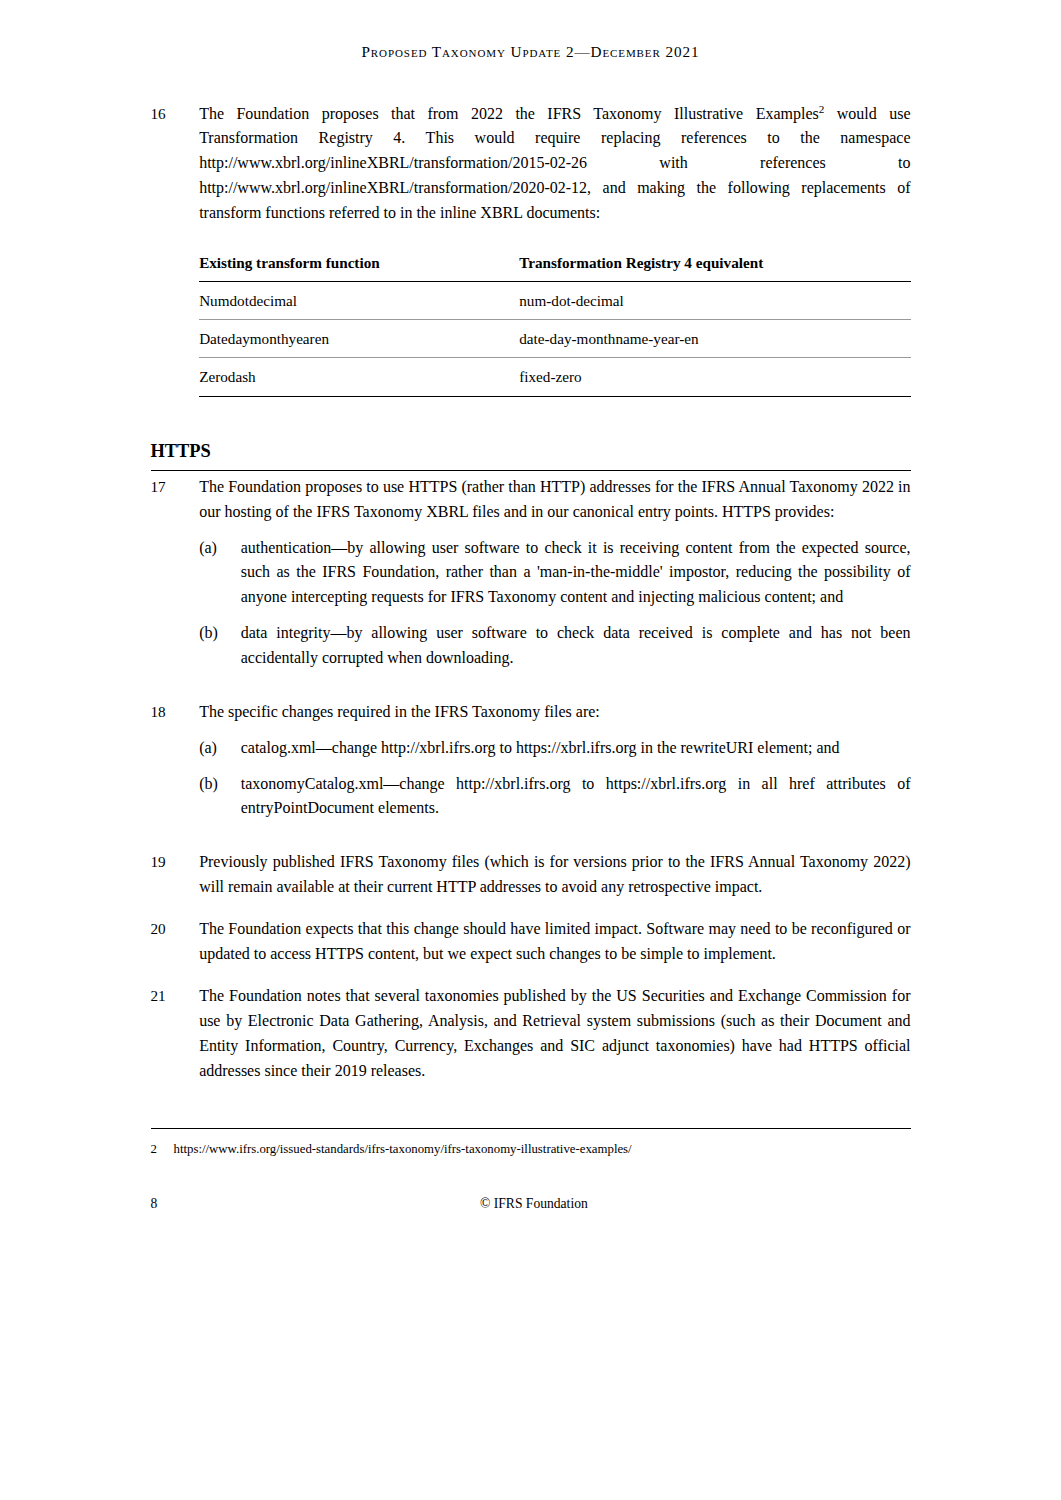Proposed Taxonomy Update 2—December 2021
16
The Foundation proposes that from 2022 the IFRS Taxonomy Illustrative Examples2 would use Transformation Registry 4. This would require replacing references to the namespace http://www.xbrl.org/inlineXBRL/transformation/2015-02-26 with references to http://www.xbrl.org/inlineXBRL/transformation/2020-02-12, and making the following replacements of transform functions referred to in the inline XBRL documents:
| Existing transform function | Transformation Registry 4 equivalent |
| --- | --- |
| Numdotdecimal | num-dot-decimal |
| Datedaymonthyearen | date-day-monthname-year-en |
| Zerodash | fixed-zero |
HTTPS
17
The Foundation proposes to use HTTPS (rather than HTTP) addresses for the IFRS Annual Taxonomy 2022 in our hosting of the IFRS Taxonomy XBRL files and in our canonical entry points. HTTPS provides:
(a) authentication—by allowing user software to check it is receiving content from the expected source, such as the IFRS Foundation, rather than a 'man-in-the-middle' impostor, reducing the possibility of anyone intercepting requests for IFRS Taxonomy content and injecting malicious content; and
(b) data integrity—by allowing user software to check data received is complete and has not been accidentally corrupted when downloading.
18
The specific changes required in the IFRS Taxonomy files are:
(a) catalog.xml—change http://xbrl.ifrs.org to https://xbrl.ifrs.org in the rewriteURI element; and
(b) taxonomyCatalog.xml—change http://xbrl.ifrs.org to https://xbrl.ifrs.org in all href attributes of entryPointDocument elements.
19
Previously published IFRS Taxonomy files (which is for versions prior to the IFRS Annual Taxonomy 2022) will remain available at their current HTTP addresses to avoid any retrospective impact.
20
The Foundation expects that this change should have limited impact. Software may need to be reconfigured or updated to access HTTPS content, but we expect such changes to be simple to implement.
21
The Foundation notes that several taxonomies published by the US Securities and Exchange Commission for use by Electronic Data Gathering, Analysis, and Retrieval system submissions (such as their Document and Entity Information, Country, Currency, Exchanges and SIC adjunct taxonomies) have had HTTPS official addresses since their 2019 releases.
2 https://www.ifrs.org/issued-standards/ifrs-taxonomy/ifrs-taxonomy-illustrative-examples/
8 © IFRS Foundation